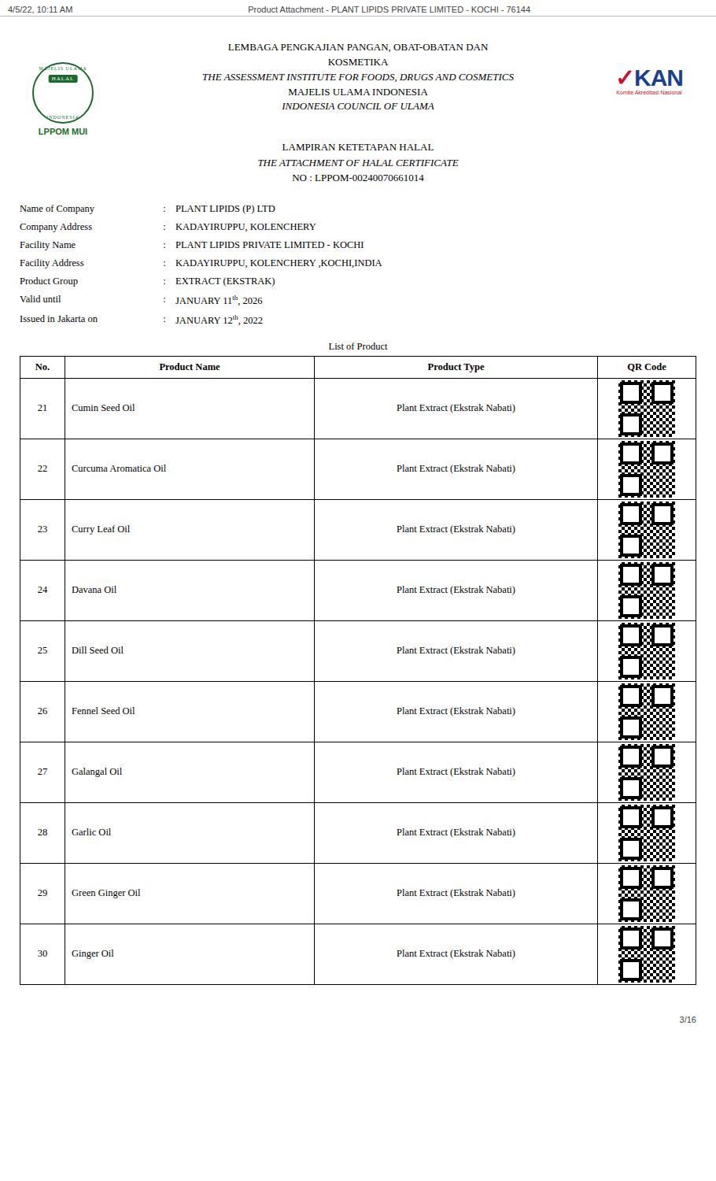4/5/22, 10:11 AM
Product Attachment - PLANT LIPIDS PRIVATE LIMITED - KOCHI - 76144
MAJELIS ULAMA
HALAL
INDONESIA
LPPOM MUI
✓KAN
Komite Akreditasi Nasional
LEMBAGA PENGKAJIAN PANGAN, OBAT-OBATAN DAN
KOSMETIKA
THE ASSESSMENT INSTITUTE FOR FOODS, DRUGS AND COSMETICS
MAJELIS ULAMA INDONESIA
INDONESIA COUNCIL OF ULAMA
LAMPIRAN KETETAPAN HALAL
THE ATTACHMENT OF HALAL CERTIFICATE
NO : LPPOM-00240070661014
| Name of Company | : | PLANT LIPIDS (P) LTD |
| Company Address | : | KADAYIRUPPU, KOLENCHERY |
| Facility Name | : | PLANT LIPIDS PRIVATE LIMITED - KOCHI |
| Facility Address | : | KADAYIRUPPU, KOLENCHERY ,KOCHI,INDIA |
| Product Group | : | EXTRACT (EKSTRAK) |
| Valid until | : | JANUARY 11 th , 2026 |
| Issued in Jakarta on | : | JANUARY 12 th , 2022 |
List of Product
| No. | Product Name | Product Type | QR Code |
| --- | --- | --- | --- |
| 21 | Cumin Seed Oil | Plant Extract (Ekstrak Nabati) | |
| 22 | Curcuma Aromatica Oil | Plant Extract (Ekstrak Nabati) | |
| 23 | Curry Leaf Oil | Plant Extract (Ekstrak Nabati) | |
| 24 | Davana Oil | Plant Extract (Ekstrak Nabati) | |
| 25 | Dill Seed Oil | Plant Extract (Ekstrak Nabati) | |
| 26 | Fennel Seed Oil | Plant Extract (Ekstrak Nabati) | |
| 27 | Galangal Oil | Plant Extract (Ekstrak Nabati) | |
| 28 | Garlic Oil | Plant Extract (Ekstrak Nabati) | |
| 29 | Green Ginger Oil | Plant Extract (Ekstrak Nabati) | |
| 30 | Ginger Oil | Plant Extract (Ekstrak Nabati) | |
3/16